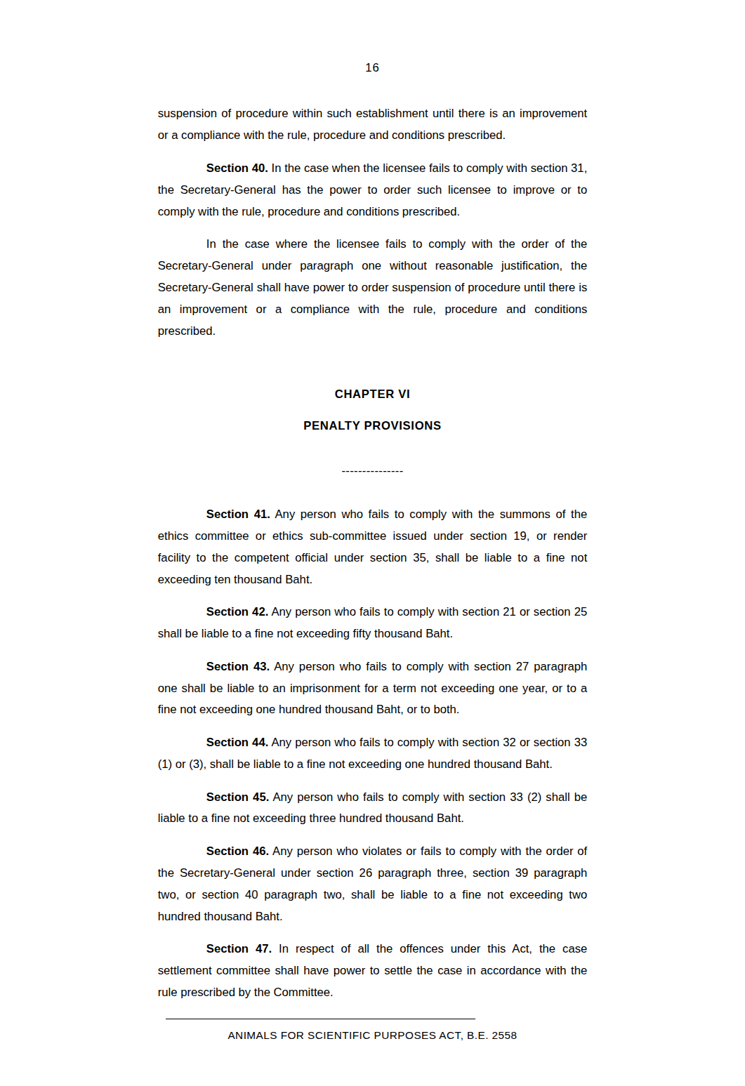16
suspension of procedure within such establishment until there is an improvement or a compliance with the rule, procedure and conditions prescribed.
Section 40. In the case when the licensee fails to comply with section 31, the Secretary-General has the power to order such licensee to improve or to comply with the rule, procedure and conditions prescribed.
In the case where the licensee fails to comply with the order of the Secretary-General under paragraph one without reasonable justification, the Secretary-General shall have power to order suspension of procedure until there is an improvement or a compliance with the rule, procedure and conditions prescribed.
CHAPTER VI
PENALTY PROVISIONS
---------------
Section 41. Any person who fails to comply with the summons of the ethics committee or ethics sub-committee issued under section 19, or render facility to the competent official under section 35, shall be liable to a fine not exceeding ten thousand Baht.
Section 42. Any person who fails to comply with section 21 or section 25 shall be liable to a fine not exceeding fifty thousand Baht.
Section 43. Any person who fails to comply with section 27 paragraph one shall be liable to an imprisonment for a term not exceeding one year, or to a fine not exceeding one hundred thousand Baht, or to both.
Section 44. Any person who fails to comply with section 32 or section 33 (1) or (3), shall be liable to a fine not exceeding one hundred thousand Baht.
Section 45. Any person who fails to comply with section 33 (2) shall be liable to a fine not exceeding three hundred thousand Baht.
Section 46. Any person who violates or fails to comply with the order of the Secretary-General under section 26 paragraph three, section 39 paragraph two, or section 40 paragraph two, shall be liable to a fine not exceeding two hundred thousand Baht.
Section 47. In respect of all the offences under this Act, the case settlement committee shall have power to settle the case in accordance with the rule prescribed by the Committee.
ANIMALS FOR SCIENTIFIC PURPOSES ACT, B.E. 2558